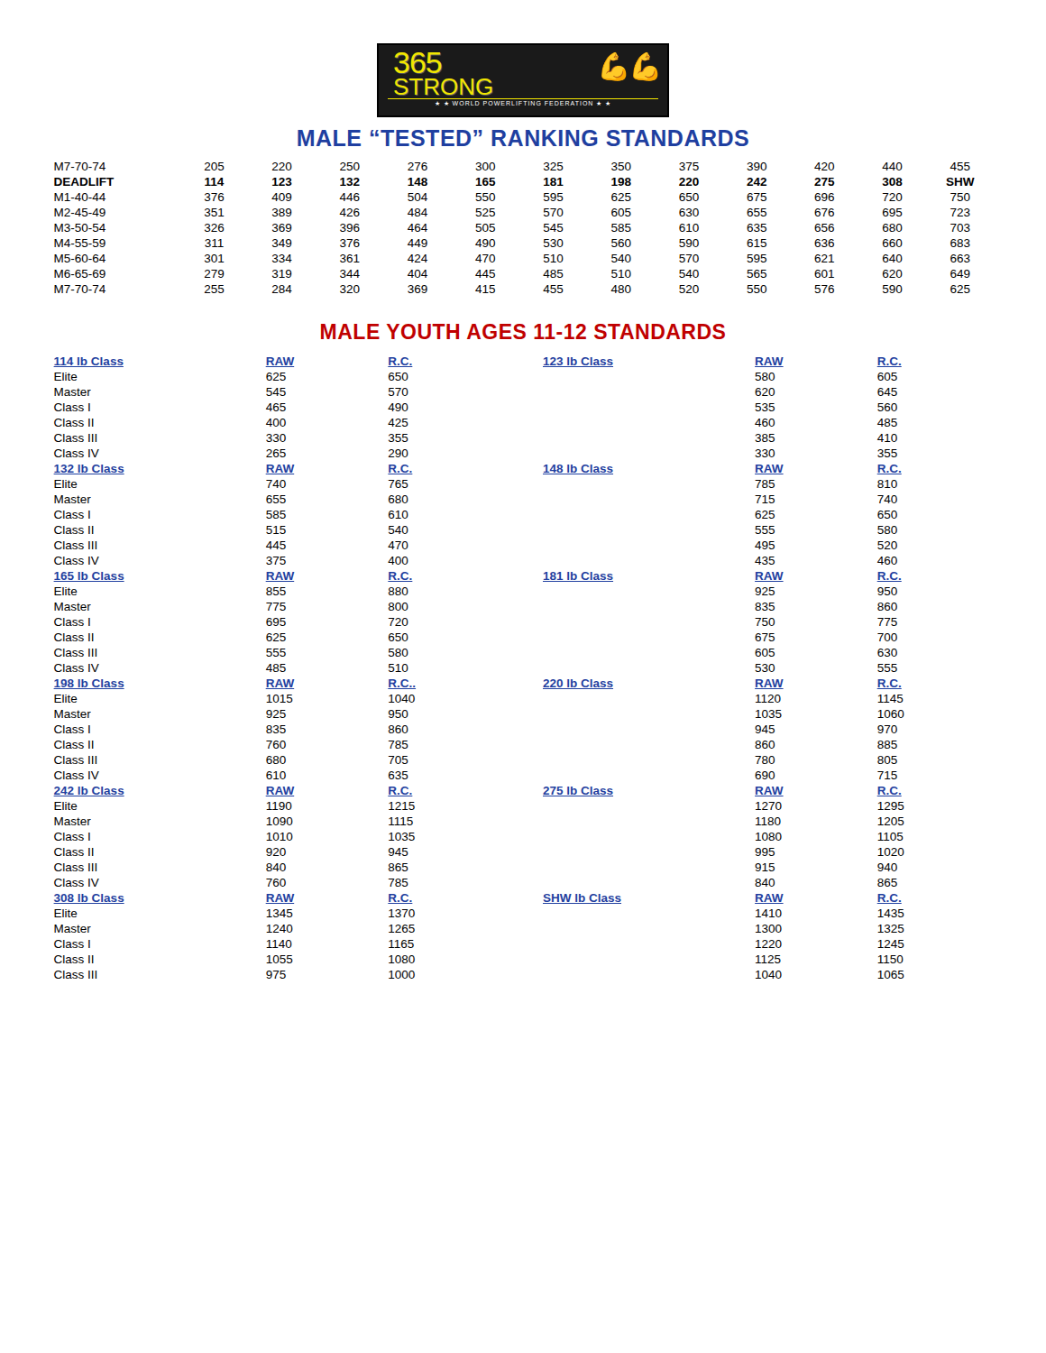365
STRONG
💪💪
★ ★ WORLD POWERLIFTING FEDERATION ★ ★
MALE “TESTED” RANKING STANDARDS
| M7-70-74 | 205 | 220 | 250 | 276 | 300 | 325 | 350 | 375 | 390 | 420 | 440 | 455 |
| DEADLIFT | 114 | 123 | 132 | 148 | 165 | 181 | 198 | 220 | 242 | 275 | 308 | SHW |
| M1-40-44 | 376 | 409 | 446 | 504 | 550 | 595 | 625 | 650 | 675 | 696 | 720 | 750 |
| M2-45-49 | 351 | 389 | 426 | 484 | 525 | 570 | 605 | 630 | 655 | 676 | 695 | 723 |
| M3-50-54 | 326 | 369 | 396 | 464 | 505 | 545 | 585 | 610 | 635 | 656 | 680 | 703 |
| M4-55-59 | 311 | 349 | 376 | 449 | 490 | 530 | 560 | 590 | 615 | 636 | 660 | 683 |
| M5-60-64 | 301 | 334 | 361 | 424 | 470 | 510 | 540 | 570 | 595 | 621 | 640 | 663 |
| M6-65-69 | 279 | 319 | 344 | 404 | 445 | 485 | 510 | 540 | 565 | 601 | 620 | 649 |
| M7-70-74 | 255 | 284 | 320 | 369 | 415 | 455 | 480 | 520 | 550 | 576 | 590 | 625 |
MALE YOUTH AGES 11-12 STANDARDS
| 114 lb Class | RAW | R.C. |
| Elite | 625 | 650 |
| Master | 545 | 570 |
| Class I | 465 | 490 |
| Class II | 400 | 425 |
| Class III | 330 | 355 |
| Class IV | 265 | 290 |
| 132 lb Class | RAW | R.C. |
| Elite | 740 | 765 |
| Master | 655 | 680 |
| Class I | 585 | 610 |
| Class II | 515 | 540 |
| Class III | 445 | 470 |
| Class IV | 375 | 400 |
| 165 lb Class | RAW | R.C. |
| Elite | 855 | 880 |
| Master | 775 | 800 |
| Class I | 695 | 720 |
| Class II | 625 | 650 |
| Class III | 555 | 580 |
| Class IV | 485 | 510 |
| 198 lb Class | RAW | R.C.. |
| Elite | 1015 | 1040 |
| Master | 925 | 950 |
| Class I | 835 | 860 |
| Class II | 760 | 785 |
| Class III | 680 | 705 |
| Class IV | 610 | 635 |
| 242 lb Class | RAW | R.C. |
| Elite | 1190 | 1215 |
| Master | 1090 | 1115 |
| Class I | 1010 | 1035 |
| Class II | 920 | 945 |
| Class III | 840 | 865 |
| Class IV | 760 | 785 |
| 308 lb Class | RAW | R.C. |
| Elite | 1345 | 1370 |
| Master | 1240 | 1265 |
| Class I | 1140 | 1165 |
| Class II | 1055 | 1080 |
| Class III | 975 | 1000 |
| 123 lb Class | RAW | R.C. |
| | 580 | 605 |
| | 620 | 645 |
| | 535 | 560 |
| | 460 | 485 |
| | 385 | 410 |
| | 330 | 355 |
| 148 lb Class | RAW | R.C. |
| | 785 | 810 |
| | 715 | 740 |
| | 625 | 650 |
| | 555 | 580 |
| | 495 | 520 |
| | 435 | 460 |
| 181 lb Class | RAW | R.C. |
| | 925 | 950 |
| | 835 | 860 |
| | 750 | 775 |
| | 675 | 700 |
| | 605 | 630 |
| | 530 | 555 |
| 220 lb Class | RAW | R.C. |
| | 1120 | 1145 |
| | 1035 | 1060 |
| | 945 | 970 |
| | 860 | 885 |
| | 780 | 805 |
| | 690 | 715 |
| 275 lb Class | RAW | R.C. |
| | 1270 | 1295 |
| | 1180 | 1205 |
| | 1080 | 1105 |
| | 995 | 1020 |
| | 915 | 940 |
| | 840 | 865 |
| SHW lb Class | RAW | R.C. |
| | 1410 | 1435 |
| | 1300 | 1325 |
| | 1220 | 1245 |
| | 1125 | 1150 |
| | 1040 | 1065 |